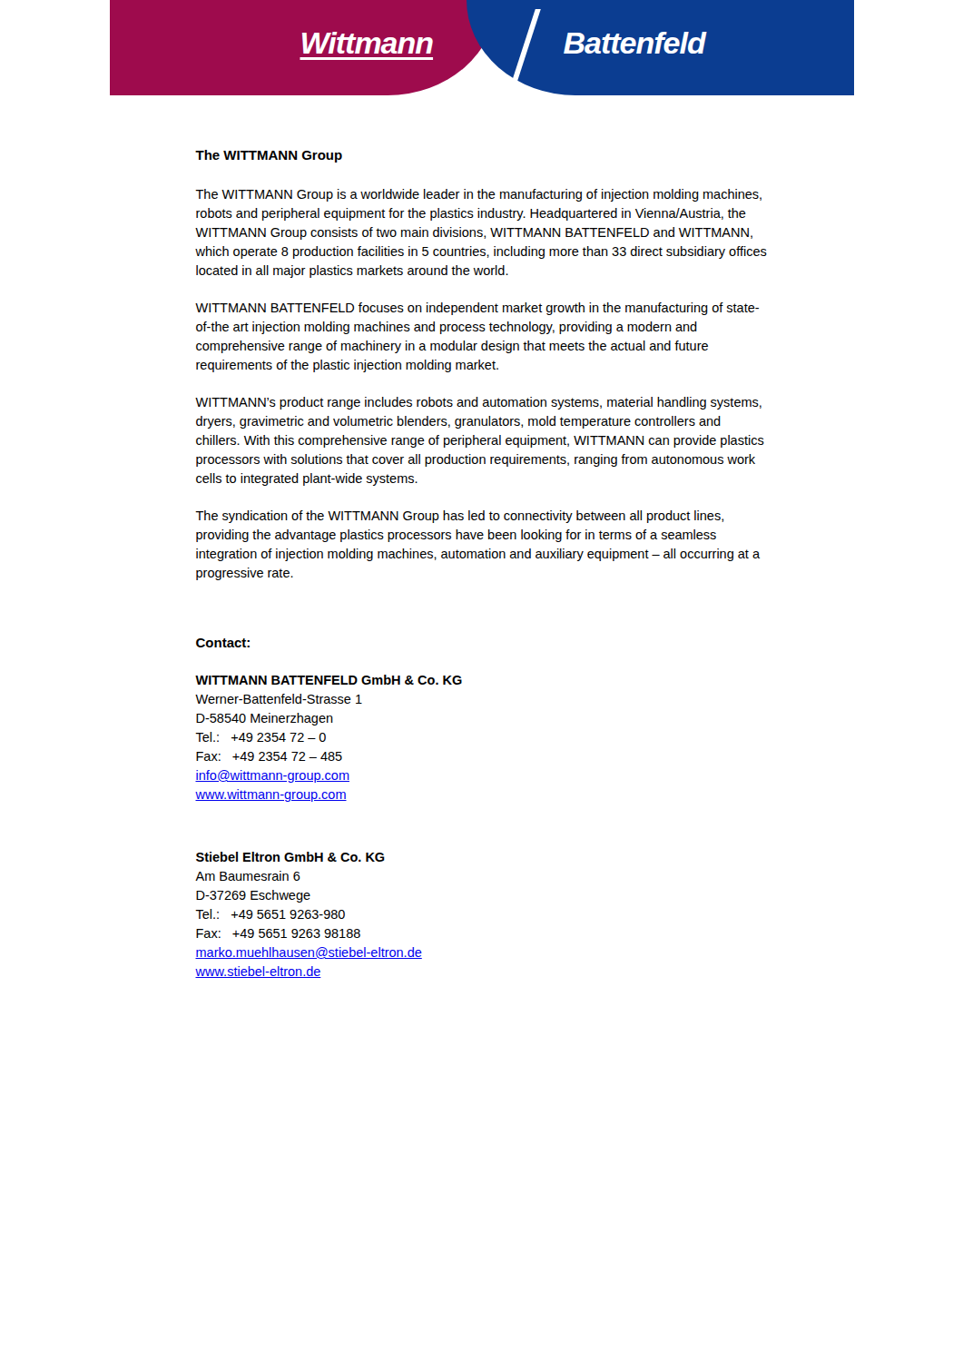Wittmann
Battenfeld
The WITTMANN Group
The WITTMANN Group is a worldwide leader in the manufacturing of injection molding machines, robots and peripheral equipment for the plastics industry. Headquartered in Vienna/Austria, the WITTMANN Group consists of two main divisions, WITTMANN BATTENFELD and WITTMANN, which operate 8 production facilities in 5 countries, including more than 33 direct subsidiary offices located in all major plastics markets around the world.
WITTMANN BATTENFELD focuses on independent market growth in the manufacturing of state-of-the art injection molding machines and process technology, providing a modern and comprehensive range of machinery in a modular design that meets the actual and future requirements of the plastic injection molding market.
WITTMANN’s product range includes robots and automation systems, material handling systems, dryers, gravimetric and volumetric blenders, granulators, mold temperature controllers and chillers. With this comprehensive range of peripheral equipment, WITTMANN can provide plastics processors with solutions that cover all production requirements, ranging from autonomous work cells to integrated plant-wide systems.
The syndication of the WITTMANN Group has led to connectivity between all product lines, providing the advantage plastics processors have been looking for in terms of a seamless integration of injection molding machines, automation and auxiliary equipment – all occurring at a progressive rate.
Contact:
WITTMANN BATTENFELD GmbH & Co. KG
Werner-Battenfeld-Strasse 1
D-58540 Meinerzhagen
Tel.: +49 2354 72 – 0
Fax: +49 2354 72 – 485
info@wittmann-group.com
www.wittmann-group.com
Stiebel Eltron GmbH & Co. KG
Am Baumesrain 6
D-37269 Eschwege
Tel.: +49 5651 9263-980
Fax: +49 5651 9263 98188
marko.muehlhausen@stiebel-eltron.de
www.stiebel-eltron.de